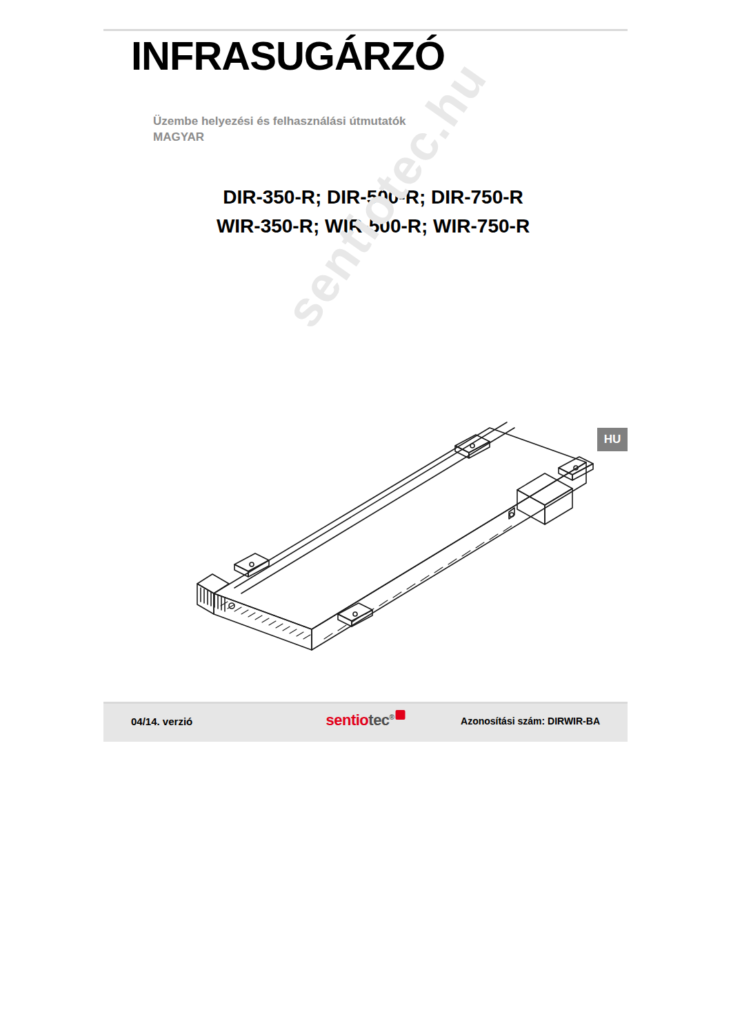INFRASUGÁRZÓ
Üzembe helyezési és felhasználási útmutatók
MAGYAR
DIR-350-R; DIR-500-R; DIR-750-R
WIR-350-R; WIR-500-R; WIR-750-R
sentiotec.hu
HU
04/14. verzió
sentiotec®
Azonosítási szám: DIRWIR-BA